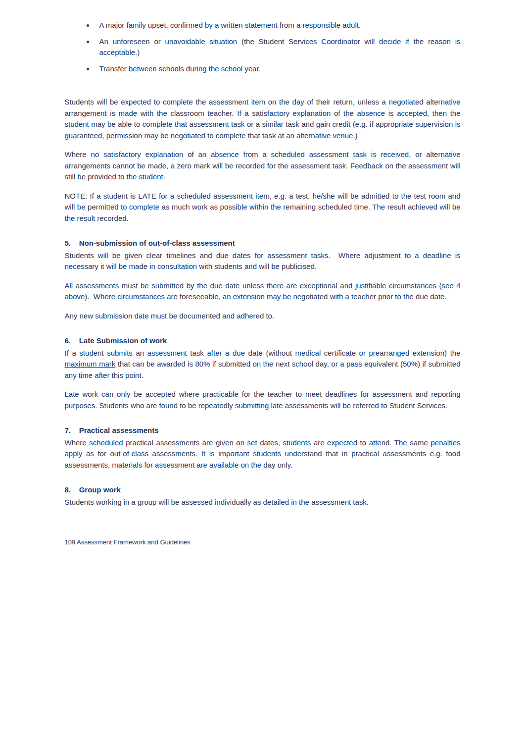A major family upset, confirmed by a written statement from a responsible adult.
An unforeseen or unavoidable situation (the Student Services Coordinator will decide if the reason is acceptable.)
Transfer between schools during the school year.
Students will be expected to complete the assessment item on the day of their return, unless a negotiated alternative arrangement is made with the classroom teacher. If a satisfactory explanation of the absence is accepted, then the student may be able to complete that assessment task or a similar task and gain credit (e.g. if appropriate supervision is guaranteed, permission may be negotiated to complete that task at an alternative venue.)
Where no satisfactory explanation of an absence from a scheduled assessment task is received, or alternative arrangements cannot be made, a zero mark will be recorded for the assessment task. Feedback on the assessment will still be provided to the student.
NOTE: If a student is LATE for a scheduled assessment item, e.g. a test, he/she will be admitted to the test room and will be permitted to complete as much work as possible within the remaining scheduled time. The result achieved will be the result recorded.
5. Non-submission of out-of-class assessment
Students will be given clear timelines and due dates for assessment tasks. Where adjustment to a deadline is necessary it will be made in consultation with students and will be publicised.
All assessments must be submitted by the due date unless there are exceptional and justifiable circumstances (see 4 above). Where circumstances are foreseeable, an extension may be negotiated with a teacher prior to the due date.
Any new submission date must be documented and adhered to.
6. Late Submission of work
If a student submits an assessment task after a due date (without medical certificate or prearranged extension) the maximum mark that can be awarded is 80% if submitted on the next school day, or a pass equivalent (50%) if submitted any time after this point.
Late work can only be accepted where practicable for the teacher to meet deadlines for assessment and reporting purposes. Students who are found to be repeatedly submitting late assessments will be referred to Student Services.
7. Practical assessments
Where scheduled practical assessments are given on set dates, students are expected to attend. The same penalties apply as for out-of-class assessments. It is important students understand that in practical assessments e.g. food assessments, materials for assessment are available on the day only.
8. Group work
Students working in a group will be assessed individually as detailed in the assessment task.
109 Assessment Framework and Guidelines